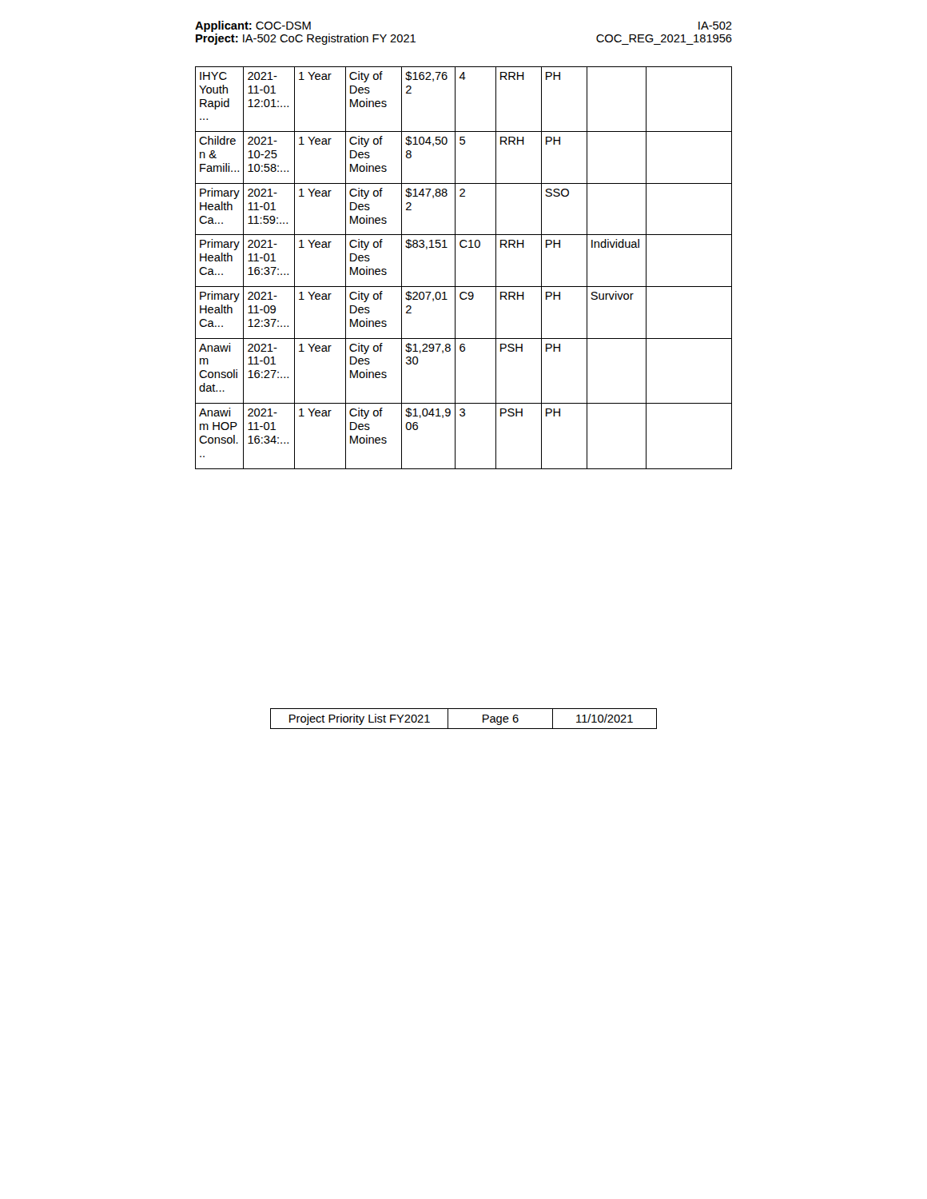| Applicant: COC-DSM | IA-502 |
| Project: IA-502 CoC Registration FY 2021 | COC_REG_2021_181956 |
| IHYC Youth Rapid ... | 2021-11-01 12:01:... | 1 Year | City of Des Moines | $162,762 | 4 | RRH | PH | | |
| Children & Famili... | 2021-10-25 10:58:... | 1 Year | City of Des Moines | $104,508 | 5 | RRH | PH | | |
| Primary Health Ca... | 2021-11-01 11:59:... | 1 Year | City of Des Moines | $147,882 | 2 | | SSO | | |
| Primary Health Ca... | 2021-11-01 16:37:... | 1 Year | City of Des Moines | $83,151 | C10 | RRH | PH | Individual | |
| Primary Health Ca... | 2021-11-09 12:37:... | 1 Year | City of Des Moines | $207,012 | C9 | RRH | PH | Survivor | |
| Anawim Consolidat... | 2021-11-01 16:27:... | 1 Year | City of Des Moines | $1,297,830 | 6 | PSH | PH | | |
| Anawim HOP Consol... | 2021-11-01 16:34:... | 1 Year | City of Des Moines | $1,041,906 | 3 | PSH | PH | | |
| Project Priority List FY2021 | Page 6 | 11/10/2021 |